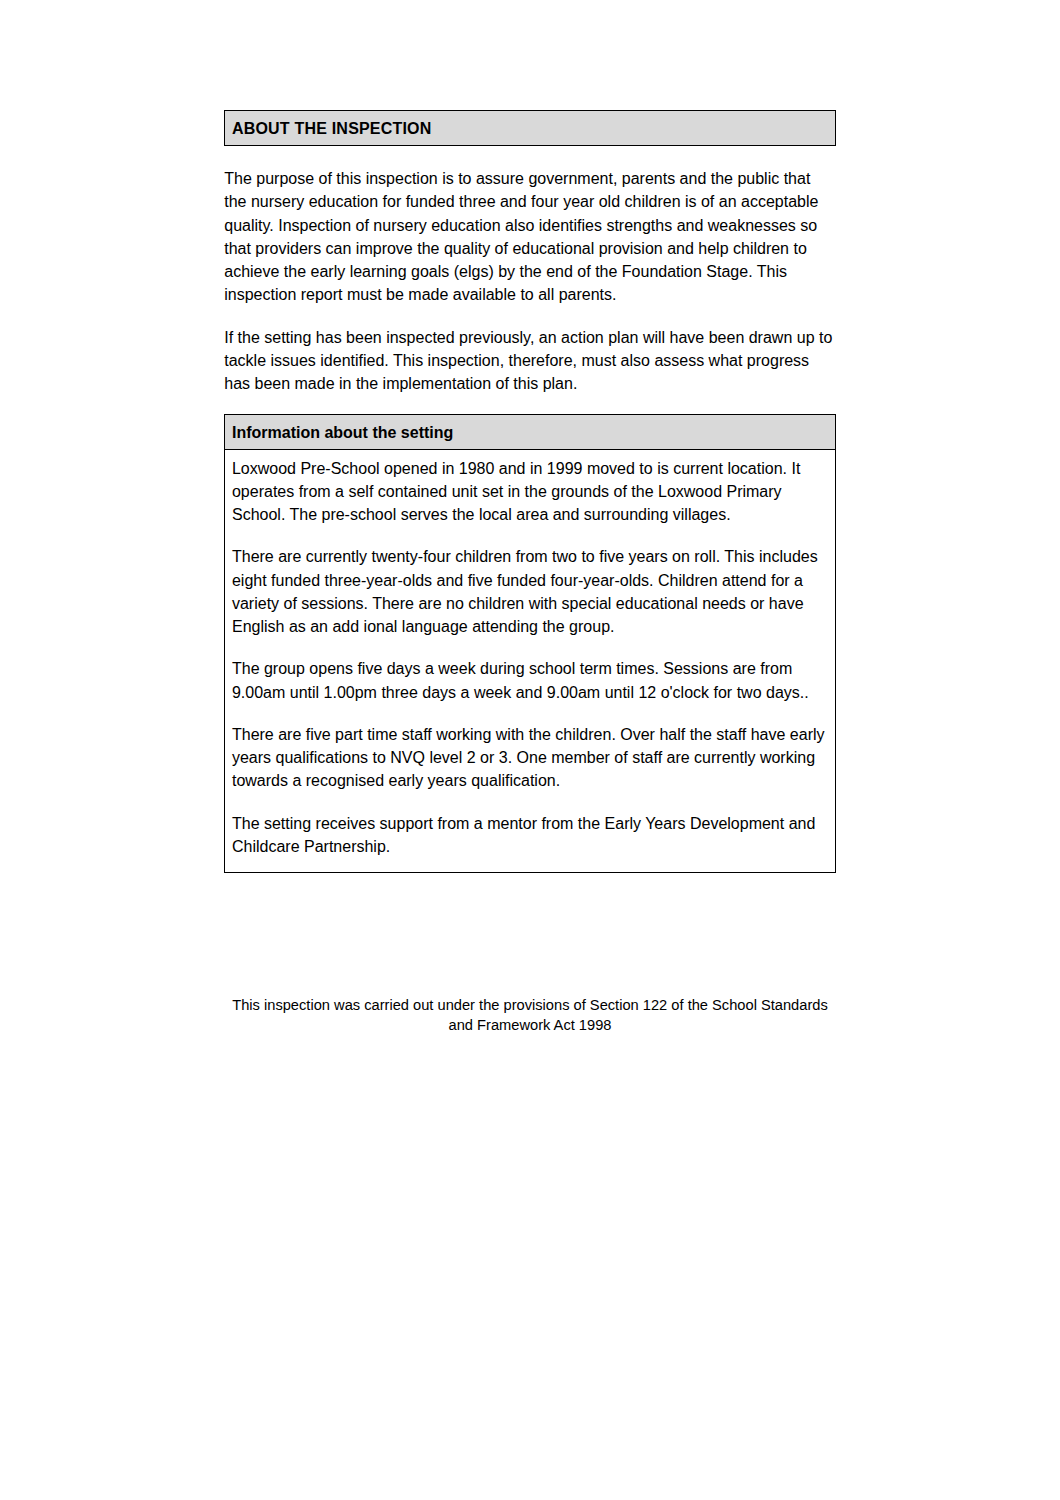ABOUT THE INSPECTION
The purpose of this inspection is to assure government, parents and the public that the nursery education for funded three and four year old children is of an acceptable quality. Inspection of nursery education also identifies strengths and weaknesses so that providers can improve the quality of educational provision and help children to achieve the early learning goals (elgs) by the end of the Foundation Stage. This inspection report must be made available to all parents.
If the setting has been inspected previously, an action plan will have been drawn up to tackle issues identified. This inspection, therefore, must also assess what progress has been made in the implementation of this plan.
Information about the setting
Loxwood Pre-School opened in 1980 and in 1999 moved to is current location. It operates from a self contained unit set in the grounds of the Loxwood Primary School. The pre-school serves the local area and surrounding villages.
There are currently twenty-four children from two to five years on roll. This includes eight funded three-year-olds and five funded four-year-olds. Children attend for a variety of sessions. There are no children with special educational needs or have English as an add ional language attending the group.
The group opens five days a week during school term times. Sessions are from 9.00am until 1.00pm three days a week and 9.00am until 12 o'clock for two days..
There are five part time staff working with the children. Over half the staff have early years qualifications to NVQ level 2 or 3. One member of staff are currently working towards a recognised early years qualification.
The setting receives support from a mentor from the Early Years Development and Childcare Partnership.
This inspection was carried out under the provisions of Section 122 of the School Standards and Framework Act 1998